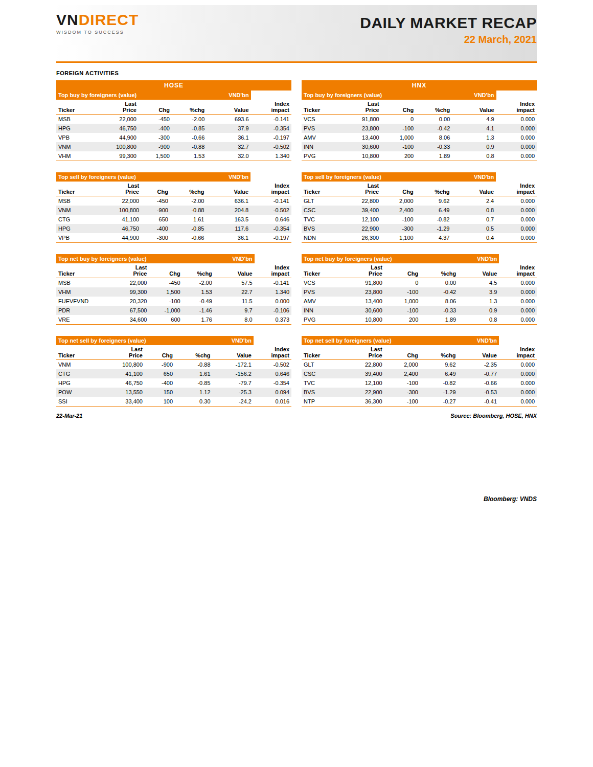VNDIRECT
WISDOM TO SUCCESS
DAILY MARKET RECAP
22 March, 2021
FOREIGN ACTIVITIES
HOSE
| Top buy by foreigners (value) | VND'bn |
| Ticker | Last Price | Chg | %chg | Value | Index impact |
| MSB | 22,000 | -450 | -2.00 | 693.6 | -0.141 |
| HPG | 46,750 | -400 | -0.85 | 37.9 | -0.354 |
| VPB | 44,900 | -300 | -0.66 | 36.1 | -0.197 |
| VNM | 100,800 | -900 | -0.88 | 32.7 | -0.502 |
| VHM | 99,300 | 1,500 | 1.53 | 32.0 | 1.340 |
| Top sell by foreigners (value) | VND'bn |
| Ticker | Last Price | Chg | %chg | Value | Index impact |
| MSB | 22,000 | -450 | -2.00 | 636.1 | -0.141 |
| VNM | 100,800 | -900 | -0.88 | 204.8 | -0.502 |
| CTG | 41,100 | 650 | 1.61 | 163.5 | 0.646 |
| HPG | 46,750 | -400 | -0.85 | 117.6 | -0.354 |
| VPB | 44,900 | -300 | -0.66 | 36.1 | -0.197 |
| Top net buy by foreigners (value) | VND'bn |
| Ticker | Last Price | Chg | %chg | Value | Index impact |
| MSB | 22,000 | -450 | -2.00 | 57.5 | -0.141 |
| VHM | 99,300 | 1,500 | 1.53 | 22.7 | 1.340 |
| FUEVFVND | 20,320 | -100 | -0.49 | 11.5 | 0.000 |
| PDR | 67,500 | -1,000 | -1.46 | 9.7 | -0.106 |
| VRE | 34,600 | 600 | 1.76 | 8.0 | 0.373 |
| Top net sell by foreigners (value) | VND'bn |
| Ticker | Last Price | Chg | %chg | Value | Index impact |
| VNM | 100,800 | -900 | -0.88 | -172.1 | -0.502 |
| CTG | 41,100 | 650 | 1.61 | -156.2 | 0.646 |
| HPG | 46,750 | -400 | -0.85 | -79.7 | -0.354 |
| POW | 13,550 | 150 | 1.12 | -25.3 | 0.094 |
| SSI | 33,400 | 100 | 0.30 | -24.2 | 0.016 |
HNX
| Top buy by foreigners (value) | VND'bn |
| Ticker | Last Price | Chg | %chg | Value | Index impact |
| VCS | 91,800 | 0 | 0.00 | 4.9 | 0.000 |
| PVS | 23,800 | -100 | -0.42 | 4.1 | 0.000 |
| AMV | 13,400 | 1,000 | 8.06 | 1.3 | 0.000 |
| INN | 30,600 | -100 | -0.33 | 0.9 | 0.000 |
| PVG | 10,800 | 200 | 1.89 | 0.8 | 0.000 |
| Top sell by foreigners (value) | VND'bn |
| Ticker | Last Price | Chg | %chg | Value | Index impact |
| GLT | 22,800 | 2,000 | 9.62 | 2.4 | 0.000 |
| CSC | 39,400 | 2,400 | 6.49 | 0.8 | 0.000 |
| TVC | 12,100 | -100 | -0.82 | 0.7 | 0.000 |
| BVS | 22,900 | -300 | -1.29 | 0.5 | 0.000 |
| NDN | 26,300 | 1,100 | 4.37 | 0.4 | 0.000 |
| Top net buy by foreigners (value) | VND'bn |
| Ticker | Last Price | Chg | %chg | Value | Index impact |
| VCS | 91,800 | 0 | 0.00 | 4.5 | 0.000 |
| PVS | 23,800 | -100 | -0.42 | 3.9 | 0.000 |
| AMV | 13,400 | 1,000 | 8.06 | 1.3 | 0.000 |
| INN | 30,600 | -100 | -0.33 | 0.9 | 0.000 |
| PVG | 10,800 | 200 | 1.89 | 0.8 | 0.000 |
| Top net sell by foreigners (value) | VND'bn |
| Ticker | Last Price | Chg | %chg | Value | Index impact |
| GLT | 22,800 | 2,000 | 9.62 | -2.35 | 0.000 |
| CSC | 39,400 | 2,400 | 6.49 | -0.77 | 0.000 |
| TVC | 12,100 | -100 | -0.82 | -0.66 | 0.000 |
| BVS | 22,900 | -300 | -1.29 | -0.53 | 0.000 |
| NTP | 36,300 | -100 | -0.27 | -0.41 | 0.000 |
22-Mar-21
Source: Bloomberg, HOSE, HNX
Bloomberg: VNDS